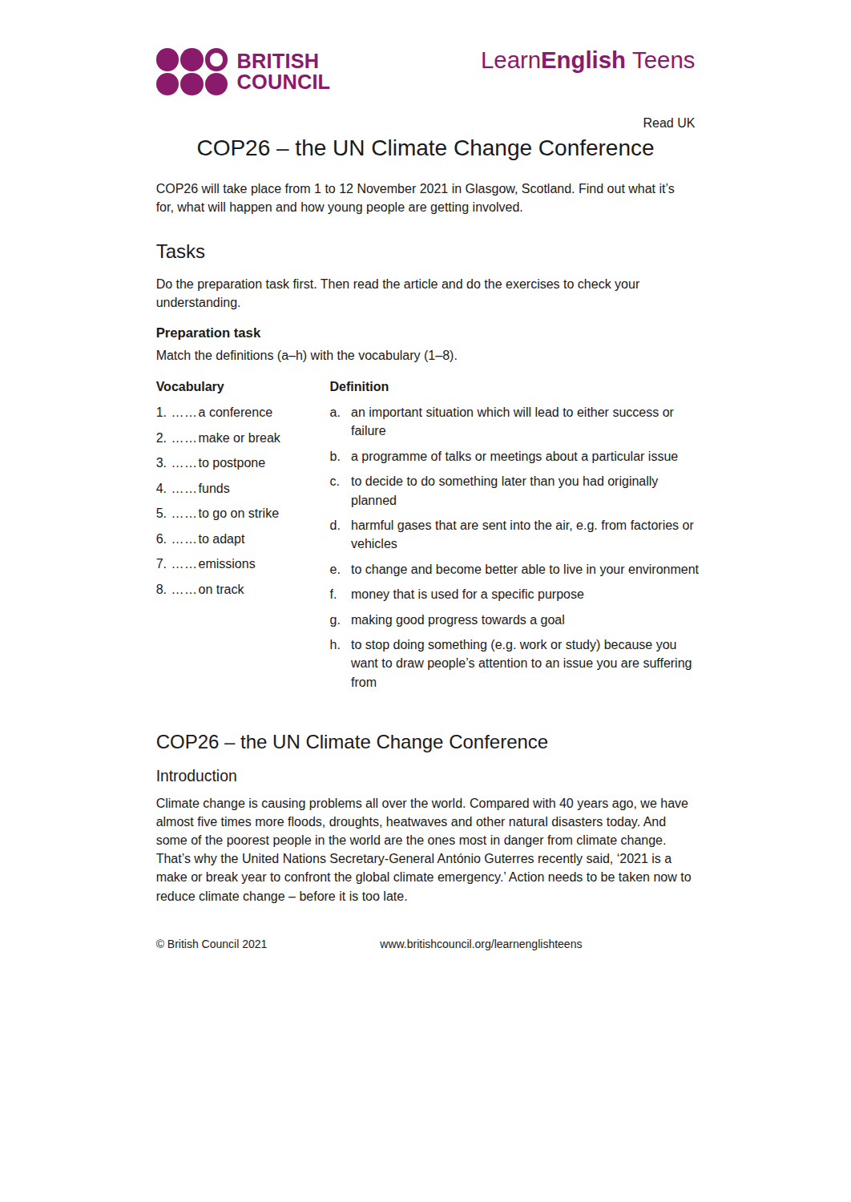British
Council
Learn English Teens
Read UK
COP26 – the UN Climate Change Conference
COP26 will take place from 1 to 12 November 2021 in Glasgow, Scotland. Find out what it’s for, what will happen and how young people are getting involved.
Tasks
Do the preparation task first. Then read the article and do the exercises to check your understanding.
Preparation task
Match the definitions (a–h) with the vocabulary (1–8).
Vocabulary
1.……a conference
2.……make or break
3.……to postpone
4.……funds
5.……to go on strike
6.……to adapt
7.……emissions
8.……on track
Definition
an important situation which will lead to either success or failure
a programme of talks or meetings about a particular issue
to decide to do something later than you had originally planned
harmful gases that are sent into the air, e.g. from factories or vehicles
to change and become better able to live in your environment
money that is used for a specific purpose
making good progress towards a goal
to stop doing something (e.g. work or study) because you want to draw people’s attention to an issue you are suffering from
COP26 – the UN Climate Change Conference
Introduction
Climate change is causing problems all over the world. Compared with 40 years ago, we have almost five times more floods, droughts, heatwaves and other natural disasters today. And some of the poorest people in the world are the ones most in danger from climate change. That’s why the United Nations Secretary-General António Guterres recently said, ‘2021 is a make or break year to confront the global climate emergency.’ Action needs to be taken now to reduce climate change – before it is too late.
© British Council 2021
www.britishcouncil.org/learnenglishteens